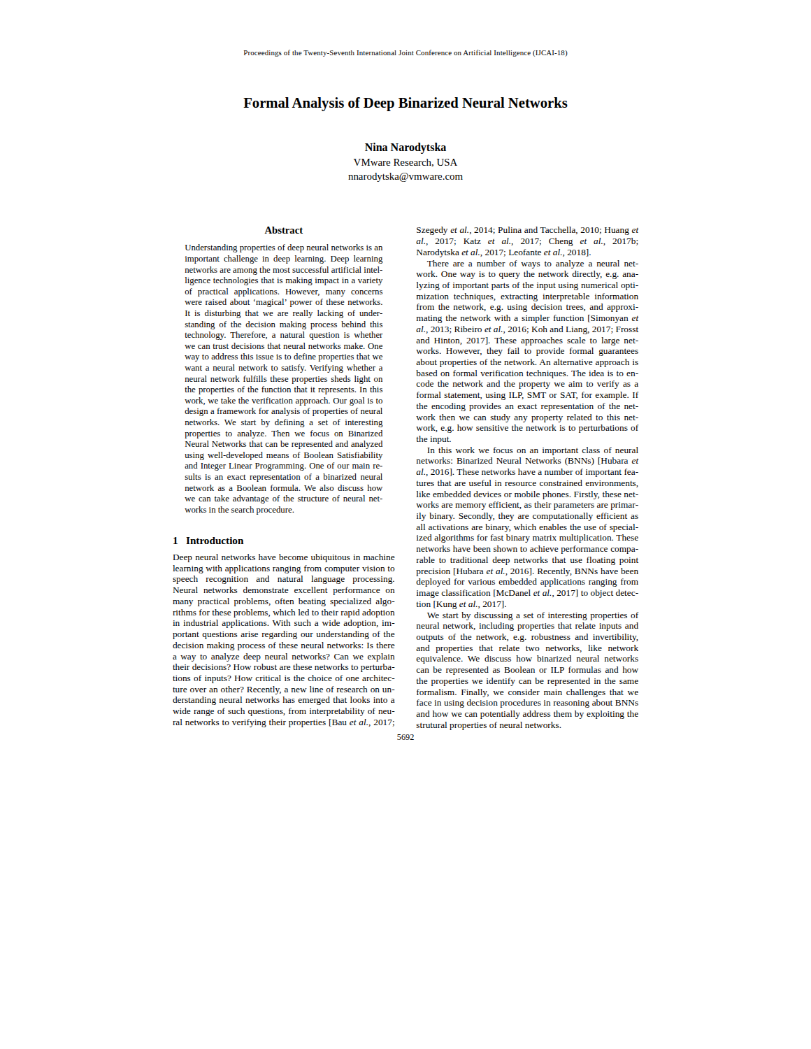Proceedings of the Twenty-Seventh International Joint Conference on Artificial Intelligence (IJCAI-18)
Formal Analysis of Deep Binarized Neural Networks
Nina Narodytska
VMware Research, USA
nnarodytska@vmware.com
Abstract
Understanding properties of deep neural networks is an important challenge in deep learning. Deep learning networks are among the most successful artificial intelligence technologies that is making impact in a variety of practical applications. However, many concerns were raised about ‘magical’ power of these networks. It is disturbing that we are really lacking of understanding of the decision making process behind this technology. Therefore, a natural question is whether we can trust decisions that neural networks make. One way to address this issue is to define properties that we want a neural network to satisfy. Verifying whether a neural network fulfills these properties sheds light on the properties of the function that it represents. In this work, we take the verification approach. Our goal is to design a framework for analysis of properties of neural networks. We start by defining a set of interesting properties to analyze. Then we focus on Binarized Neural Networks that can be represented and analyzed using well-developed means of Boolean Satisfiability and Integer Linear Programming. One of our main results is an exact representation of a binarized neural network as a Boolean formula. We also discuss how we can take advantage of the structure of neural networks in the search procedure.
1 Introduction
Deep neural networks have become ubiquitous in machine learning with applications ranging from computer vision to speech recognition and natural language processing. Neural networks demonstrate excellent performance on many practical problems, often beating specialized algorithms for these problems, which led to their rapid adoption in industrial applications. With such a wide adoption, important questions arise regarding our understanding of the decision making process of these neural networks: Is there a way to analyze deep neural networks? Can we explain their decisions? How robust are these networks to perturbations of inputs? How critical is the choice of one architecture over an other? Recently, a new line of research on understanding neural networks has emerged that looks into a wide range of such questions, from interpretability of neural networks to verifying their properties [Bau et al., 2017; Szegedy et al., 2014; Pulina and Tacchella, 2010; Huang et al., 2017; Katz et al., 2017; Cheng et al., 2017b; Narodytska et al., 2017; Leofante et al., 2018].
There are a number of ways to analyze a neural network. One way is to query the network directly, e.g. analyzing of important parts of the input using numerical optimization techniques, extracting interpretable information from the network, e.g. using decision trees, and approximating the network with a simpler function [Simonyan et al., 2013; Ribeiro et al., 2016; Koh and Liang, 2017; Frosst and Hinton, 2017]. These approaches scale to large networks. However, they fail to provide formal guarantees about properties of the network. An alternative approach is based on formal verification techniques. The idea is to encode the network and the property we aim to verify as a formal statement, using ILP, SMT or SAT, for example. If the encoding provides an exact representation of the network then we can study any property related to this network, e.g. how sensitive the network is to perturbations of the input.
In this work we focus on an important class of neural networks: Binarized Neural Networks (BNNs) [Hubara et al., 2016]. These networks have a number of important features that are useful in resource constrained environments, like embedded devices or mobile phones. Firstly, these networks are memory efficient, as their parameters are primarily binary. Secondly, they are computationally efficient as all activations are binary, which enables the use of specialized algorithms for fast binary matrix multiplication. These networks have been shown to achieve performance comparable to traditional deep networks that use floating point precision [Hubara et al., 2016]. Recently, BNNs have been deployed for various embedded applications ranging from image classification [McDanel et al., 2017] to object detection [Kung et al., 2017].
We start by discussing a set of interesting properties of neural network, including properties that relate inputs and outputs of the network, e.g. robustness and invertibility, and properties that relate two networks, like network equivalence. We discuss how binarized neural networks can be represented as Boolean or ILP formulas and how the properties we identify can be represented in the same formalism. Finally, we consider main challenges that we face in using decision procedures in reasoning about BNNs and how we can potentially address them by exploiting the strutural properties of neural networks.
5692